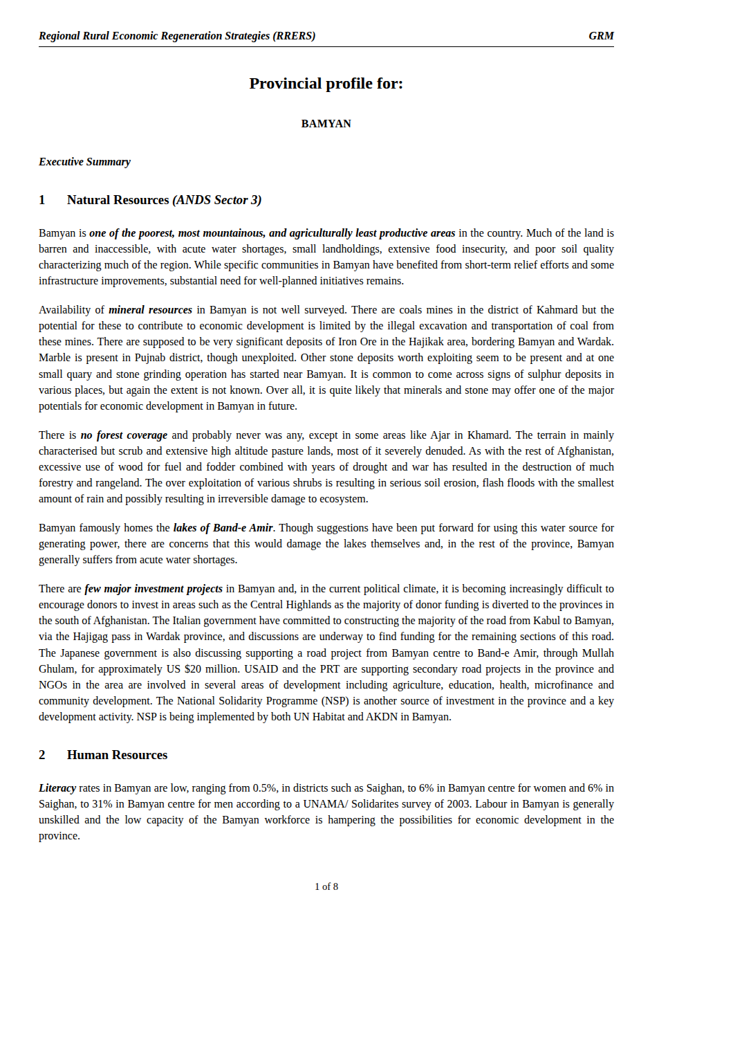Regional Rural Economic Regeneration Strategies (RRERS) GRM
Provincial profile for:
BAMYAN
Executive Summary
1 Natural Resources (ANDS Sector 3)
Bamyan is one of the poorest, most mountainous, and agriculturally least productive areas in the country. Much of the land is barren and inaccessible, with acute water shortages, small landholdings, extensive food insecurity, and poor soil quality characterizing much of the region. While specific communities in Bamyan have benefited from short-term relief efforts and some infrastructure improvements, substantial need for well-planned initiatives remains.
Availability of mineral resources in Bamyan is not well surveyed. There are coals mines in the district of Kahmard but the potential for these to contribute to economic development is limited by the illegal excavation and transportation of coal from these mines. There are supposed to be very significant deposits of Iron Ore in the Hajikak area, bordering Bamyan and Wardak. Marble is present in Pujnab district, though unexploited. Other stone deposits worth exploiting seem to be present and at one small quary and stone grinding operation has started near Bamyan. It is common to come across signs of sulphur deposits in various places, but again the extent is not known. Over all, it is quite likely that minerals and stone may offer one of the major potentials for economic development in Bamyan in future.
There is no forest coverage and probably never was any, except in some areas like Ajar in Khamard. The terrain in mainly characterised but scrub and extensive high altitude pasture lands, most of it severely denuded. As with the rest of Afghanistan, excessive use of wood for fuel and fodder combined with years of drought and war has resulted in the destruction of much forestry and rangeland. The over exploitation of various shrubs is resulting in serious soil erosion, flash floods with the smallest amount of rain and possibly resulting in irreversible damage to ecosystem.
Bamyan famously homes the lakes of Band-e Amir. Though suggestions have been put forward for using this water source for generating power, there are concerns that this would damage the lakes themselves and, in the rest of the province, Bamyan generally suffers from acute water shortages.
There are few major investment projects in Bamyan and, in the current political climate, it is becoming increasingly difficult to encourage donors to invest in areas such as the Central Highlands as the majority of donor funding is diverted to the provinces in the south of Afghanistan. The Italian government have committed to constructing the majority of the road from Kabul to Bamyan, via the Hajigag pass in Wardak province, and discussions are underway to find funding for the remaining sections of this road. The Japanese government is also discussing supporting a road project from Bamyan centre to Band-e Amir, through Mullah Ghulam, for approximately US $20 million. USAID and the PRT are supporting secondary road projects in the province and NGOs in the area are involved in several areas of development including agriculture, education, health, microfinance and community development. The National Solidarity Programme (NSP) is another source of investment in the province and a key development activity. NSP is being implemented by both UN Habitat and AKDN in Bamyan.
2 Human Resources
Literacy rates in Bamyan are low, ranging from 0.5%, in districts such as Saighan, to 6% in Bamyan centre for women and 6% in Saighan, to 31% in Bamyan centre for men according to a UNAMA/ Solidarites survey of 2003. Labour in Bamyan is generally unskilled and the low capacity of the Bamyan workforce is hampering the possibilities for economic development in the province.
1 of 8